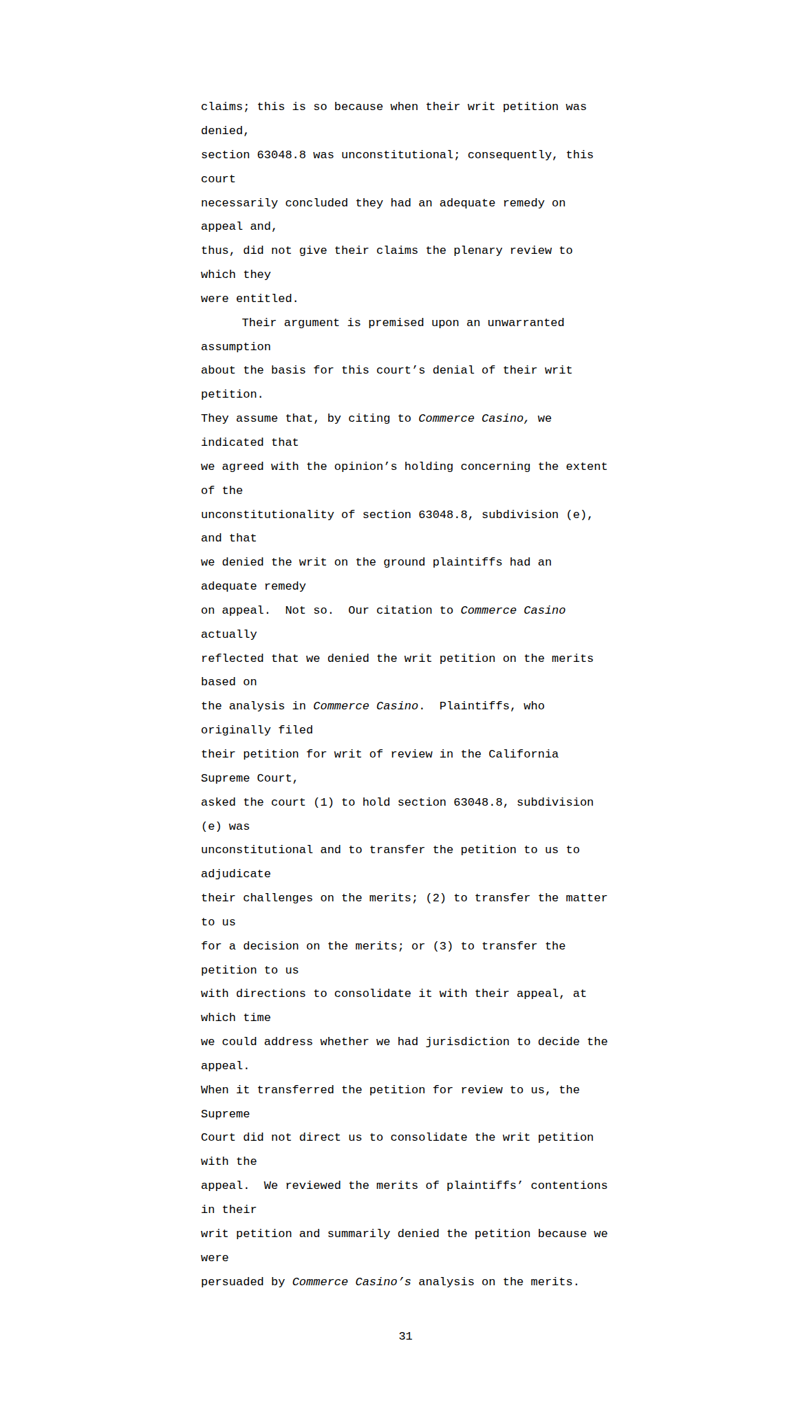claims; this is so because when their writ petition was denied,
section 63048.8 was unconstitutional; consequently, this court
necessarily concluded they had an adequate remedy on appeal and,
thus, did not give their claims the plenary review to which they
were entitled.
Their argument is premised upon an unwarranted assumption
about the basis for this court’s denial of their writ petition.
They assume that, by citing to Commerce Casino, we indicated that
we agreed with the opinion’s holding concerning the extent of the
unconstitutionality of section 63048.8, subdivision (e), and that
we denied the writ on the ground plaintiffs had an adequate remedy
on appeal. Not so. Our citation to Commerce Casino actually
reflected that we denied the writ petition on the merits based on
the analysis in Commerce Casino. Plaintiffs, who originally filed
their petition for writ of review in the California Supreme Court,
asked the court (1) to hold section 63048.8, subdivision (e) was
unconstitutional and to transfer the petition to us to adjudicate
their challenges on the merits; (2) to transfer the matter to us
for a decision on the merits; or (3) to transfer the petition to us
with directions to consolidate it with their appeal, at which time
we could address whether we had jurisdiction to decide the appeal.
When it transferred the petition for review to us, the Supreme
Court did not direct us to consolidate the writ petition with the
appeal. We reviewed the merits of plaintiffs’ contentions in their
writ petition and summarily denied the petition because we were
persuaded by Commerce Casino’s analysis on the merits.
31